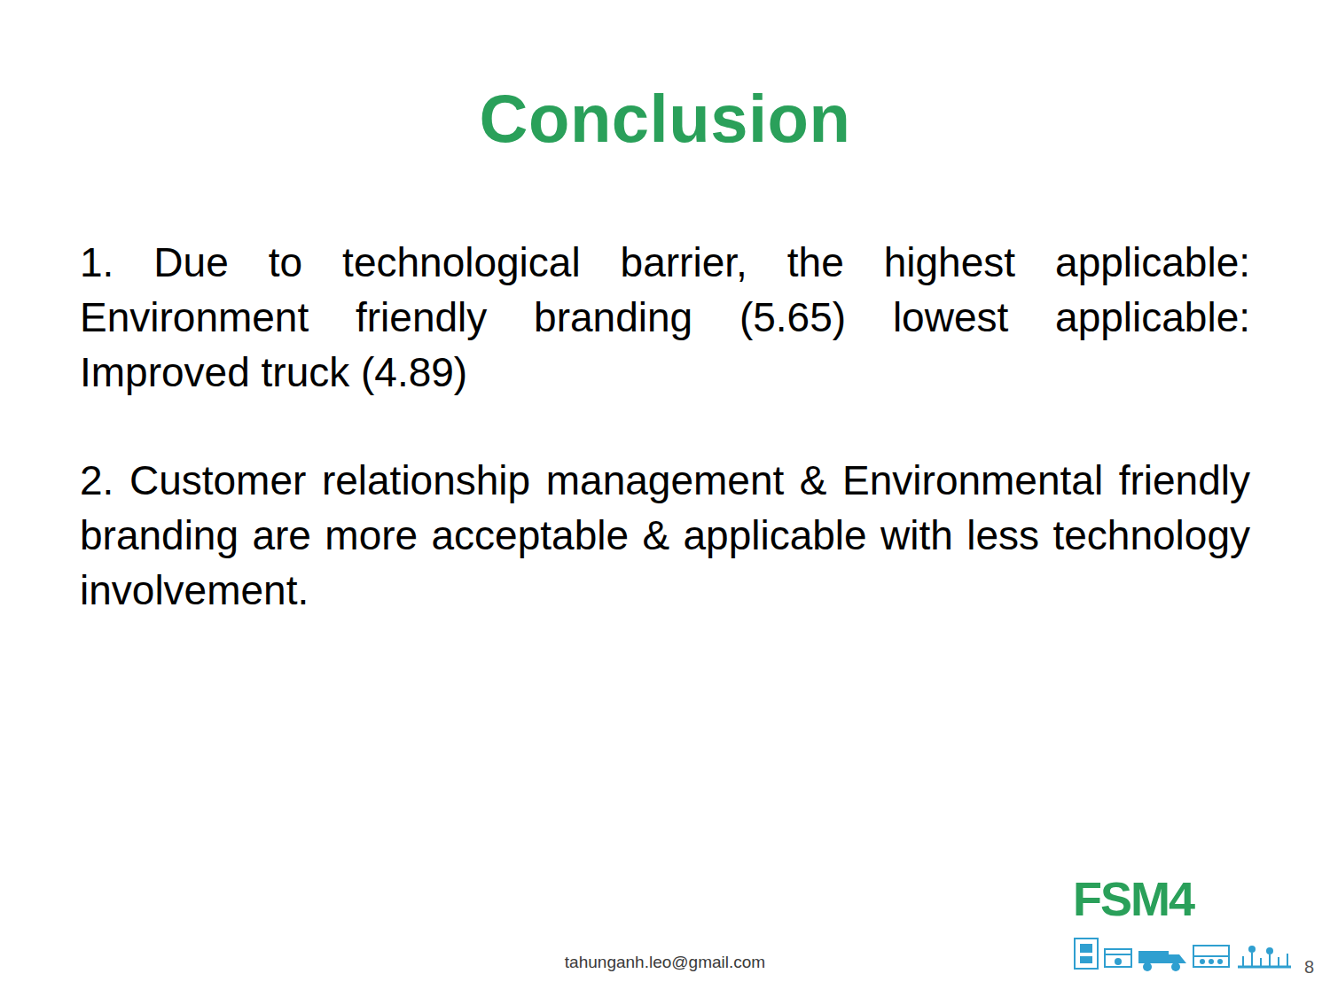Conclusion
1. Due to technological barrier, the highest applicable: Environment friendly branding (5.65) lowest applicable: Improved truck (4.89)
2. Customer relationship management & Environmental friendly branding are more acceptable & applicable with less technology involvement.
tahunganh.leo@gmail.com
FSM4
8